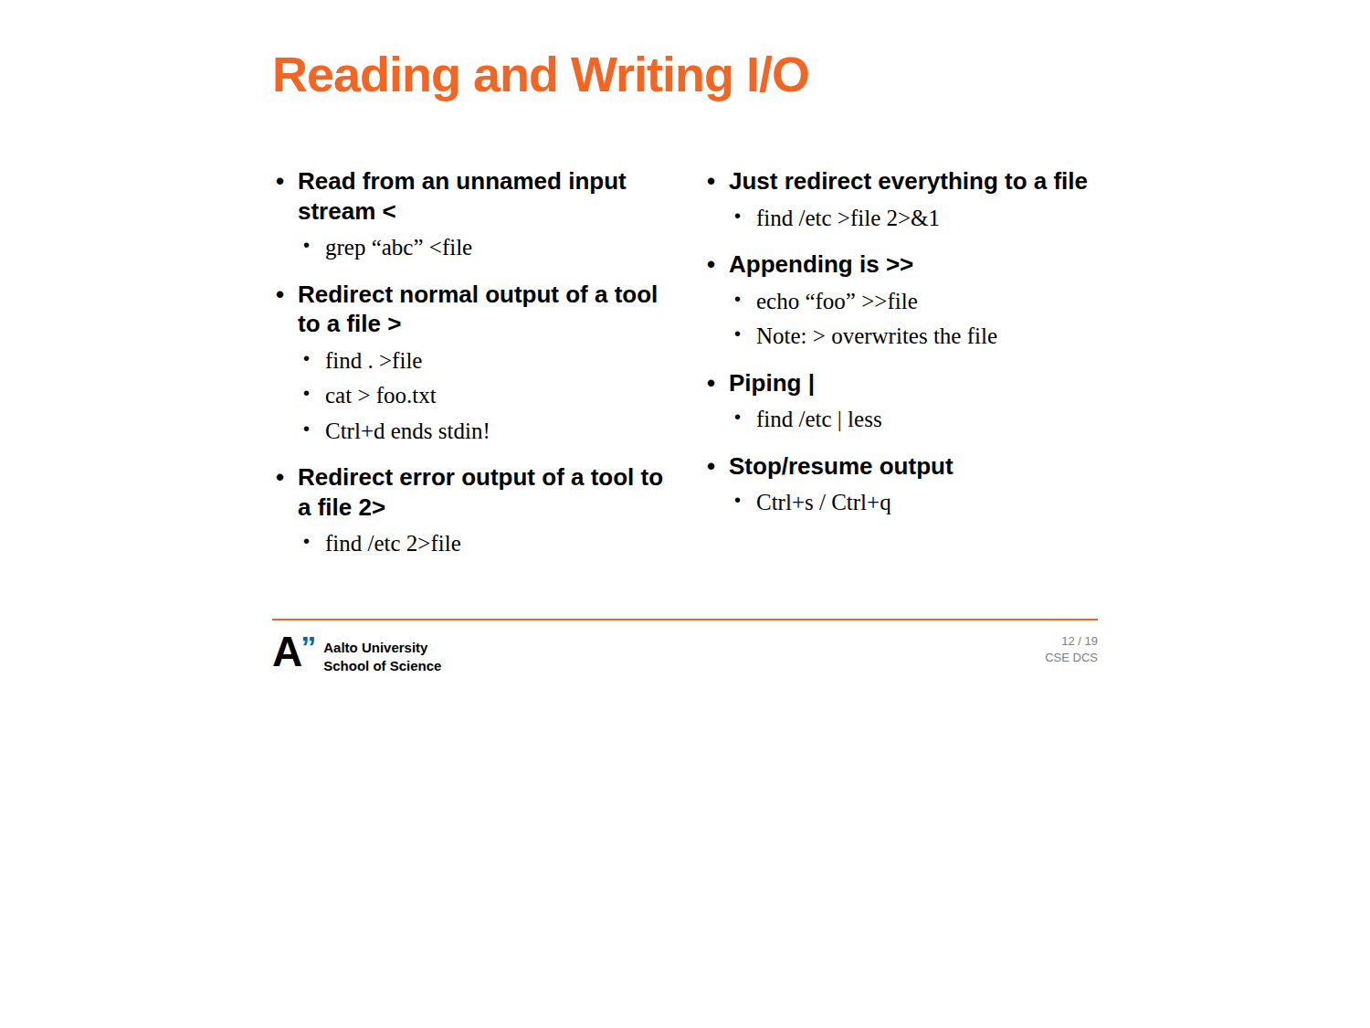Reading and Writing I/O
Read from an unnamed input stream <
grep “abc” <file
Redirect normal output of a tool to a file >
find . >file
cat > foo.txt
Ctrl+d ends stdin!
Redirect error output of a tool to a file 2>
find /etc 2>file
Just redirect everything to a file
find /etc >file 2>&1
Appending is >>
echo “foo” >>file
Note: > overwrites the file
Piping |
find /etc | less
Stop/resume output
Ctrl+s / Ctrl+q
A”
Aalto University
School of Science
12 / 19
CSE DCS